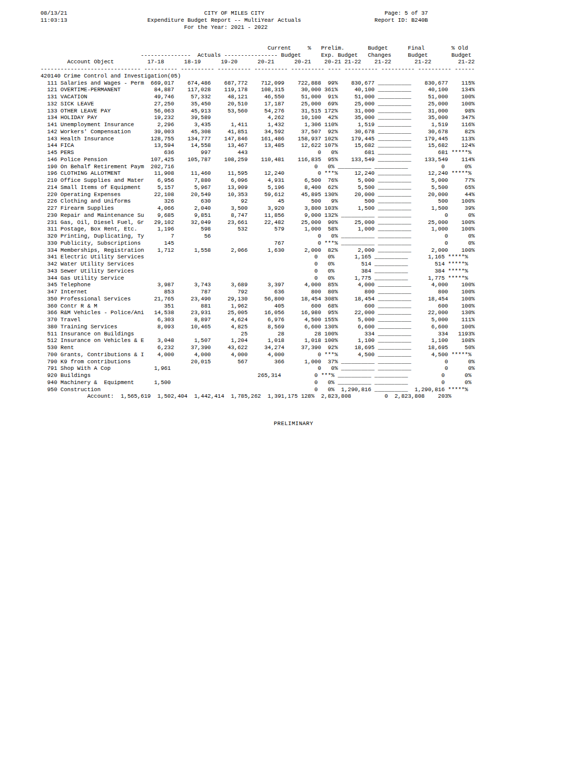08/13/21                                         CITY OF MILES CITY                                    Page: 5 of 37
11:03:13                        Expenditure Budget Report -- MultiYear Actuals                      Report ID: B240B
                                           For the Year: 2021 - 2022


                                                                    Current     %   Prelim.       Budget      Final        % Old
                              ---------------  Actuals ---------------- Budget      Exp. Budget   Changes     Budget       Budget
        Account Object          17-18      18-19      19-20      20-21      20-21    20-21 21-22    21-22       21-22        21-22
------------------------------ ---------- ---------- ---------- ---------- ---------- ---- ---------- ---------- ---------- ------
420140 Crime Control and Investigation(05)
  111 Salaries and Wages - Perm  669,017    674,486    687,772    712,099    722,888  99%    830,677 __________    830,677    115%
  121 OVERTIME-PERMANENT          84,887    117,028    119,178    108,315     30,000 361%     40,100 __________     40,100    134%
  131 VACATION                    49,746     57,332     48,121     46,550     51,000  91%     51,000 __________     51,000    100%
  132 SICK LEAVE                  27,250     35,450     20,510     17,187     25,000  69%     25,000 __________     25,000    100%
  133 OTHER LEAVE PAY             56,063     45,913     53,560     54,276     31,515 172%     31,000 __________     31,000     98%
  134 HOLIDAY PAY                 19,232     39,589                 4,262     10,100  42%     35,000 __________     35,000    347%
  141 Unemployment Insurance       2,296      3,435      1,411      1,432      1,306 110%      1,519 __________      1,519    116%
  142 Workers' Compensation       39,003     45,308     41,851     34,592     37,507  92%     30,678 __________     30,678     82%
  143 Health Insurance           128,755    134,777    147,846    161,486    158,937 102%    179,445 __________    179,445    113%
  144 FICA                        13,594     14,558     13,467     13,485     12,622 107%     15,682 __________     15,682    124%
  145 PERS                           636        997        443                     0   0%        681 __________        681 *****%
  146 Police Pension             107,425    105,787    108,259    110,481    116,835  95%    133,549 __________    133,549    114%
  190 On Behalf Retirement Paym  202,716                                          0   0% __________ __________          0      0%
  196 CLOTHING ALLOTMENT          11,908     11,460     11,595     12,240          0 ***%     12,240 __________     12,240 *****%
  210 Office Supplies and Mater    6,956      7,880      6,096      4,931      6,500  76%      5,000 __________      5,000     77%
  214 Small Items of Equipment     5,157      5,967     13,909      5,196      8,400  62%      5,500 __________      5,500     65%
  220 Operating Expenses          22,108     20,549     10,353     59,612     45,895 130%     20,000 __________     20,000     44%
  226 Clothing and Uniforms          326        630         92         45        500   9%        500 __________        500    100%
  227 Firearm Supplies             4,066      2,040      3,500      3,920      3,800 103%      1,500 __________      1,500     39%
  230 Repair and Maintenance Su    9,685      9,851      8,747     11,856      9,000 132% __________ __________          0      0%
  231 Gas, Oil, Diesel Fuel, Gr   29,102     32,049     23,661     22,482     25,000  90%     25,000 __________     25,000    100%
  311 Postage, Box Rent, Etc.      1,196        598        532        579      1,000  58%      1,000 __________      1,000    100%
  320 Printing, Duplicating, Ty        7         56                                0   0% __________ __________          0      0%
  330 Publicity, Subscriptions       145                              767          0 ***% __________ __________          0      0%
  334 Memberships, Registration    1,712      1,558      2,066      1,630      2,000  82%      2,000 __________      2,000    100%
  341 Electric Utility Services                                                   0   0%      1,165 __________      1,165 *****%
  342 Water Utility Services                                                      0   0%        514 __________        514 *****%
  343 Sewer Utility Services                                                      0   0%        384 __________        384 *****%
  344 Gas Utility Service                                                         0   0%      1,775 __________      1,775 *****%
  345 Telephone                    3,987      3,743      3,689      3,397      4,000  85%      4,000 __________      4,000    100%
  347 Internet                       853        787        792        636        800  80%        800 __________        800    100%
  350 Professional Services       21,765     23,490     29,130     56,800     18,454 308%     18,454 __________     18,454    100%
  360 Contr R & M                    351        881      1,962        405        600  68%        600 __________        600    100%
  366 R&M Vehicles - Police/Ani   14,538     23,931     25,005     16,056     16,980  95%     22,000 __________     22,000    130%
  370 Travel                       6,303      8,897      4,624      6,976      4,500 155%      5,000 __________      5,000    111%
  380 Training Services            8,093     10,465      4,825      8,569      6,600 130%      6,600 __________      6,600    100%
  511 Insurance on Buildings                                25         28         28 100%        334 __________        334   1193%
  512 Insurance on Vehicles & E    3,048      1,507      1,204      1,018      1,018 100%      1,100 __________      1,100    108%
  530 Rent                         6,232     37,390     43,622     34,274     37,390  92%     18,695 __________     18,695     50%
  700 Grants, Contributions & I    4,000      4,000      4,000      4,000          0 ***%      4,500 __________      4,500 *****%
  790 K9 from contributions                  20,015        567        366      1,000  37% __________ __________          0      0%
  791 Shop With A Cop             1,961                                            0   0% __________ __________          0      0%
  920 Buildings                                                  265,314          0 ***% __________ __________          0      0%
  940 Machinery &  Equipment      1,500                                           0   0% __________ __________          0      0%
  950 Construction                                                                0   0%  1,290,816 __________  1,290,816 *****%
              Account:  1,565,619  1,502,404  1,442,414  1,785,262  1,391,175 128%  2,823,808          0  2,823,808    203%
PRELIMINARY